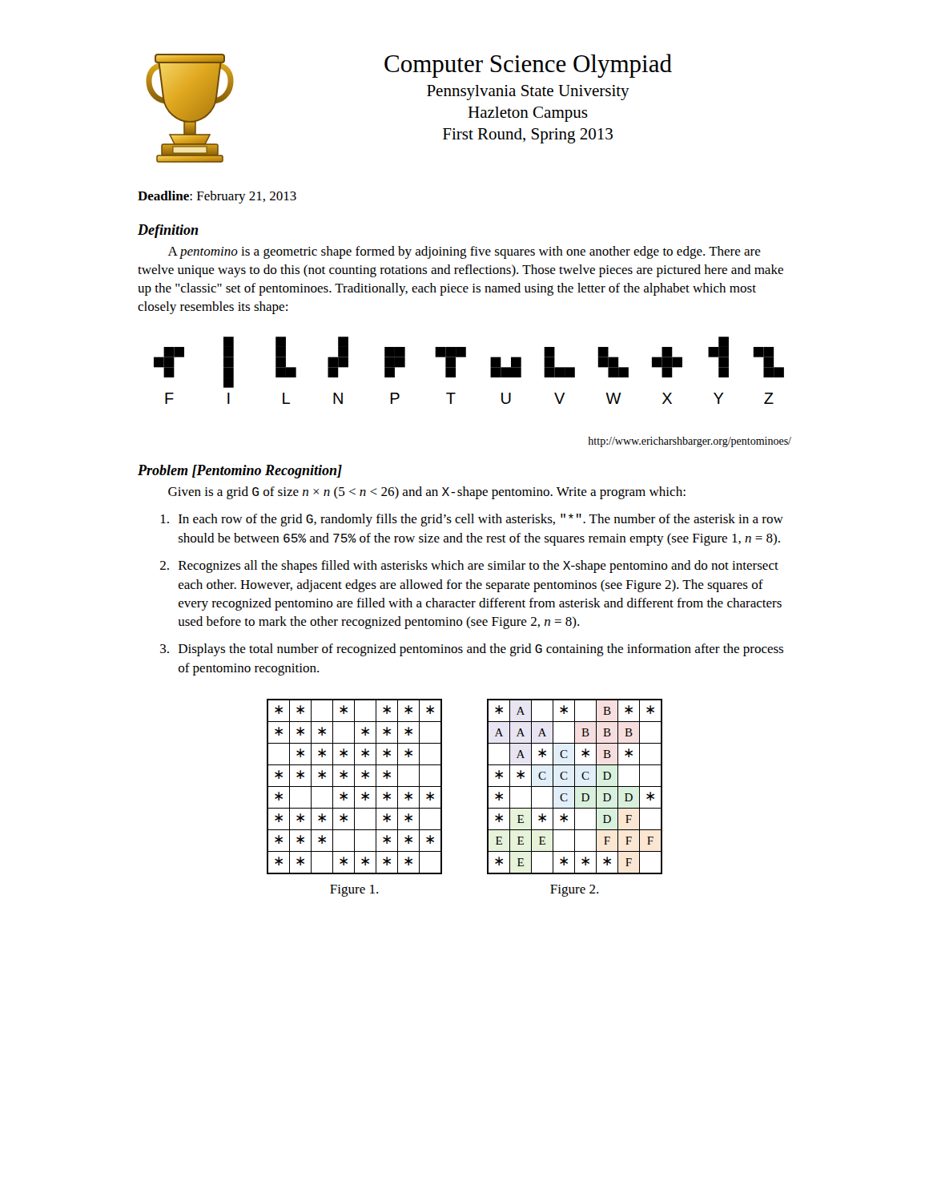Computer Science Olympiad
Pennsylvania State University
Hazleton Campus
First Round, Spring 2013
Deadline: February 21, 2013
Definition
A pentomino is a geometric shape formed by adjoining five squares with one another edge to edge. There are twelve unique ways to do this (not counting rotations and reflections). Those twelve pieces are pictured here and make up the "classic" set of pentominoes. Traditionally, each piece is named using the letter of the alphabet which most closely resembles its shape:
F I L N P T U V W X Y Z
http://www.ericharshbarger.org/pentominoes/
Problem [Pentomino Recognition]
Given is a grid G of size n × n (5 < n < 26) and an X-shape pentomino. Write a program which:
In each row of the grid G, randomly fills the grid’s cell with asterisks, "*". The number of the asterisk in a row should be between 65% and 75% of the row size and the rest of the squares remain empty (see Figure 1, n = 8).
Recognizes all the shapes filled with asterisks which are similar to the X-shape pentomino and do not intersect each other. However, adjacent edges are allowed for the separate pentominos (see Figure 2). The squares of every recognized pentomino are filled with a character different from asterisk and different from the characters used before to mark the other recognized pentomino (see Figure 2, n = 8).
Displays the total number of recognized pentominos and the grid G containing the information after the process of pentomino recognition.
| ∗ | ∗ | | ∗ | | ∗ | ∗ | ∗ |
| ∗ | ∗ | ∗ | | ∗ | ∗ | ∗ | |
| | ∗ | ∗ | ∗ | ∗ | ∗ | ∗ | |
| ∗ | ∗ | ∗ | ∗ | ∗ | ∗ | | |
| ∗ | | | ∗ | ∗ | ∗ | ∗ | ∗ |
| ∗ | ∗ | ∗ | ∗ | | ∗ | ∗ | |
| ∗ | ∗ | ∗ | | | ∗ | ∗ | ∗ |
| ∗ | ∗ | | ∗ | ∗ | ∗ | ∗ | |
Figure 1.
| ∗ | A | | ∗ | | B | ∗ | ∗ |
| A | A | A | | B | B | B | |
| | A | ∗ | C | ∗ | B | ∗ | |
| ∗ | ∗ | C | C | C | D | | |
| ∗ | | | C | D | D | D | ∗ |
| ∗ | E | ∗ | ∗ | | D | F | |
| E | E | E | | | F | F | F |
| ∗ | E | | ∗ | ∗ | ∗ | F | |
Figure 2.